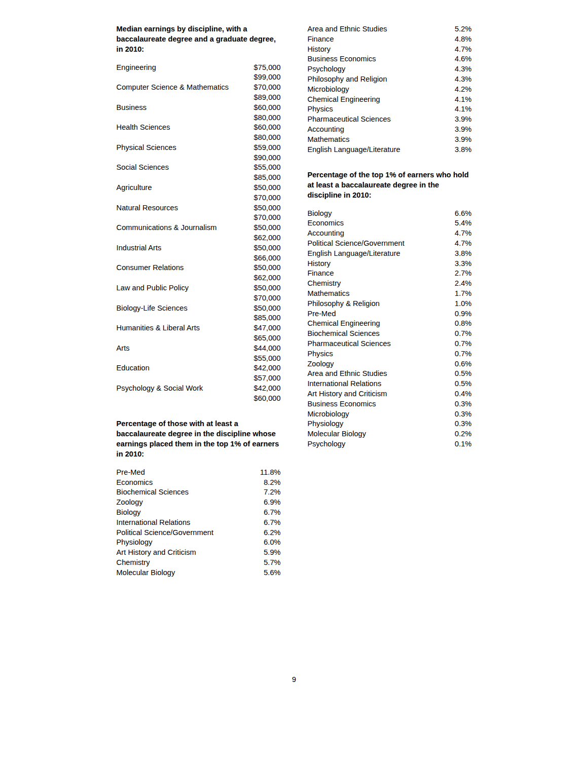Median earnings by discipline, with a baccalaureate degree and a graduate degree, in 2010:
| Engineering | $75,000 |
| | $99,000 |
| Computer Science & Mathematics | $70,000 |
| | $89,000 |
| Business | $60,000 |
| | $80,000 |
| Health Sciences | $60,000 |
| | $80,000 |
| Physical Sciences | $59,000 |
| | $90,000 |
| Social Sciences | $55,000 |
| | $85,000 |
| Agriculture | $50,000 |
| | $70,000 |
| Natural Resources | $50,000 |
| | $70,000 |
| Communications & Journalism | $50,000 |
| | $62,000 |
| Industrial Arts | $50,000 |
| | $66,000 |
| Consumer Relations | $50,000 |
| | $62,000 |
| Law and Public Policy | $50,000 |
| | $70,000 |
| Biology-Life Sciences | $50,000 |
| | $85,000 |
| Humanities & Liberal Arts | $47,000 |
| | $65,000 |
| Arts | $44,000 |
| | $55,000 |
| Education | $42,000 |
| | $57,000 |
| Psychology & Social Work | $42,000 |
| | $60,000 |
Percentage of those with at least a baccalaureate degree in the discipline whose earnings placed them in the top 1% of earners in 2010:
| Pre-Med | 11.8% |
| Economics | 8.2% |
| Biochemical Sciences | 7.2% |
| Zoology | 6.9% |
| Biology | 6.7% |
| International Relations | 6.7% |
| Political Science/Government | 6.2% |
| Physiology | 6.0% |
| Art History and Criticism | 5.9% |
| Chemistry | 5.7% |
| Molecular Biology | 5.6% |
| Area and Ethnic Studies | 5.2% |
| Finance | 4.8% |
| History | 4.7% |
| Business Economics | 4.6% |
| Psychology | 4.3% |
| Philosophy and Religion | 4.3% |
| Microbiology | 4.2% |
| Chemical Engineering | 4.1% |
| Physics | 4.1% |
| Pharmaceutical Sciences | 3.9% |
| Accounting | 3.9% |
| Mathematics | 3.9% |
| English Language/Literature | 3.8% |
Percentage of the top 1% of earners who hold at least a baccalaureate degree in the discipline in 2010:
| Biology | 6.6% |
| Economics | 5.4% |
| Accounting | 4.7% |
| Political Science/Government | 4.7% |
| English Language/Literature | 3.8% |
| History | 3.3% |
| Finance | 2.7% |
| Chemistry | 2.4% |
| Mathematics | 1.7% |
| Philosophy & Religion | 1.0% |
| Pre-Med | 0.9% |
| Chemical Engineering | 0.8% |
| Biochemical Sciences | 0.7% |
| Pharmaceutical Sciences | 0.7% |
| Physics | 0.7% |
| Zoology | 0.6% |
| Area and Ethnic Studies | 0.5% |
| International Relations | 0.5% |
| Art History and Criticism | 0.4% |
| Business Economics | 0.3% |
| Microbiology | 0.3% |
| Physiology | 0.3% |
| Molecular Biology | 0.2% |
| Psychology | 0.1% |
9